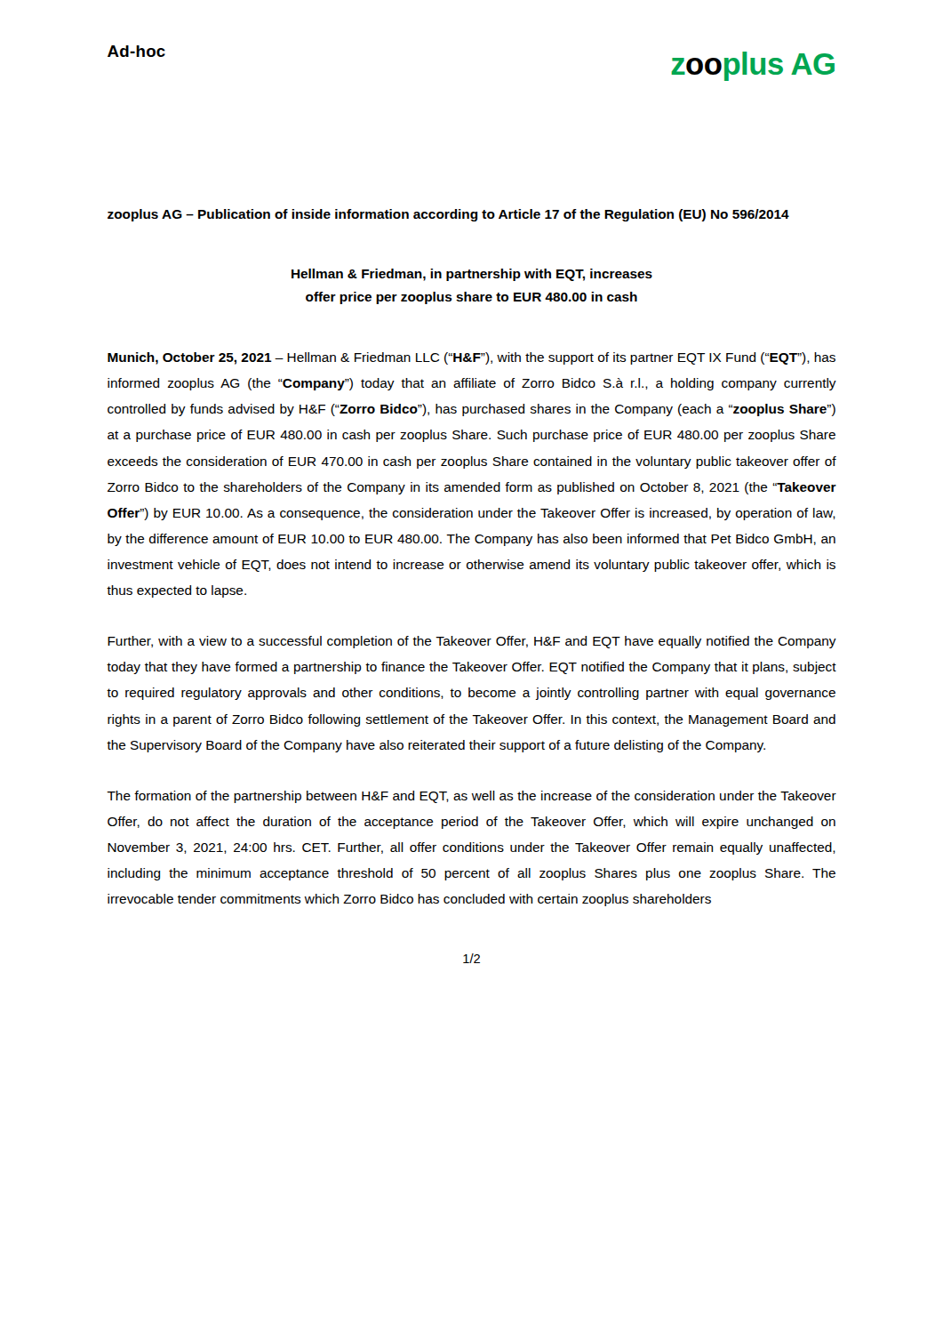Ad-hoc
zoo plus AG
zooplus AG – Publication of inside information according to Article 17 of the Regulation (EU) No 596/2014
Hellman & Friedman, in partnership with EQT, increases
offer price per zooplus share to EUR 480.00 in cash
Munich, October 25, 2021 – Hellman & Friedman LLC (“H&F”), with the support of its partner EQT IX Fund (“EQT”), has informed zooplus AG (the “Company”) today that an affiliate of Zorro Bidco S.à r.l., a holding company currently controlled by funds advised by H&F (“Zorro Bidco”), has purchased shares in the Company (each a “zooplus Share”) at a purchase price of EUR 480.00 in cash per zooplus Share. Such purchase price of EUR 480.00 per zooplus Share exceeds the consideration of EUR 470.00 in cash per zooplus Share contained in the voluntary public takeover offer of Zorro Bidco to the shareholders of the Company in its amended form as published on October 8, 2021 (the “Takeover Offer”) by EUR 10.00. As a consequence, the consideration under the Takeover Offer is increased, by operation of law, by the difference amount of EUR 10.00 to EUR 480.00. The Company has also been informed that Pet Bidco GmbH, an investment vehicle of EQT, does not intend to increase or otherwise amend its voluntary public takeover offer, which is thus expected to lapse.
Further, with a view to a successful completion of the Takeover Offer, H&F and EQT have equally notified the Company today that they have formed a partnership to finance the Takeover Offer. EQT notified the Company that it plans, subject to required regulatory approvals and other conditions, to become a jointly controlling partner with equal governance rights in a parent of Zorro Bidco following settlement of the Takeover Offer. In this context, the Management Board and the Supervisory Board of the Company have also reiterated their support of a future delisting of the Company.
The formation of the partnership between H&F and EQT, as well as the increase of the consideration under the Takeover Offer, do not affect the duration of the acceptance period of the Takeover Offer, which will expire unchanged on November 3, 2021, 24:00 hrs. CET. Further, all offer conditions under the Takeover Offer remain equally unaffected, including the minimum acceptance threshold of 50 percent of all zooplus Shares plus one zooplus Share. The irrevocable tender commitments which Zorro Bidco has concluded with certain zooplus shareholders
1/2